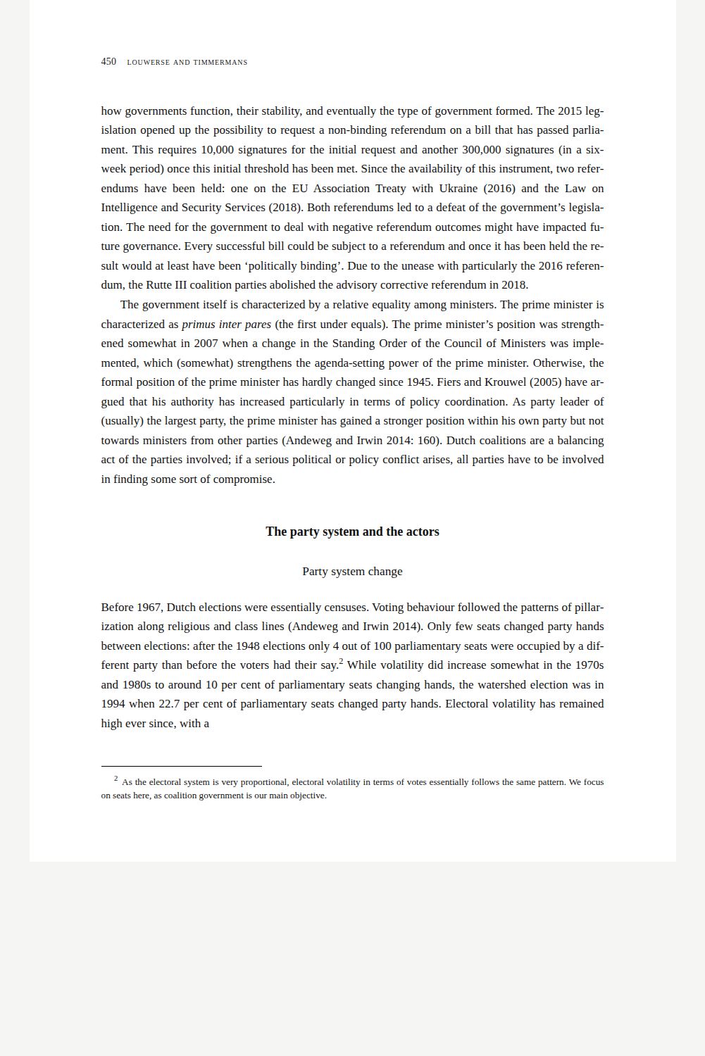450louwerse and timmermans
how governments function, their stability, and eventually the type of government formed. The 2015 legislation opened up the possibility to request a non-binding referendum on a bill that has passed parliament. This requires 10,000 signatures for the initial request and another 300,000 signatures (in a six-week period) once this initial threshold has been met. Since the availability of this instrument, two referendums have been held: one on the EU Association Treaty with Ukraine (2016) and the Law on Intelligence and Security Services (2018). Both referendums led to a defeat of the government’s legislation. The need for the government to deal with negative referendum outcomes might have impacted future governance. Every successful bill could be subject to a referendum and once it has been held the result would at least have been ‘politically binding’. Due to the unease with particularly the 2016 referendum, the Rutte III coalition parties abolished the advisory corrective referendum in 2018.
The government itself is characterized by a relative equality among ministers. The prime minister is characterized as primus inter pares (the first under equals). The prime minister’s position was strengthened somewhat in 2007 when a change in the Standing Order of the Council of Ministers was implemented, which (somewhat) strengthens the agenda-setting power of the prime minister. Otherwise, the formal position of the prime minister has hardly changed since 1945. Fiers and Krouwel (2005) have argued that his authority has increased particularly in terms of policy coordination. As party leader of (usually) the largest party, the prime minister has gained a stronger position within his own party but not towards ministers from other parties (Andeweg and Irwin 2014: 160). Dutch coalitions are a balancing act of the parties involved; if a serious political or policy conflict arises, all parties have to be involved in finding some sort of compromise.
The party system and the actors
Party system change
Before 1967, Dutch elections were essentially censuses. Voting behaviour followed the patterns of pillarization along religious and class lines (Andeweg and Irwin 2014). Only few seats changed party hands between elections: after the 1948 elections only 4 out of 100 parliamentary seats were occupied by a different party than before the voters had their say.2 While volatility did increase somewhat in the 1970s and 1980s to around 10 per cent of parliamentary seats changing hands, the watershed election was in 1994 when 22.7 per cent of parliamentary seats changed party hands. Electoral volatility has remained high ever since, with a
2 As the electoral system is very proportional, electoral volatility in terms of votes essentially follows the same pattern. We focus on seats here, as coalition government is our main objective.